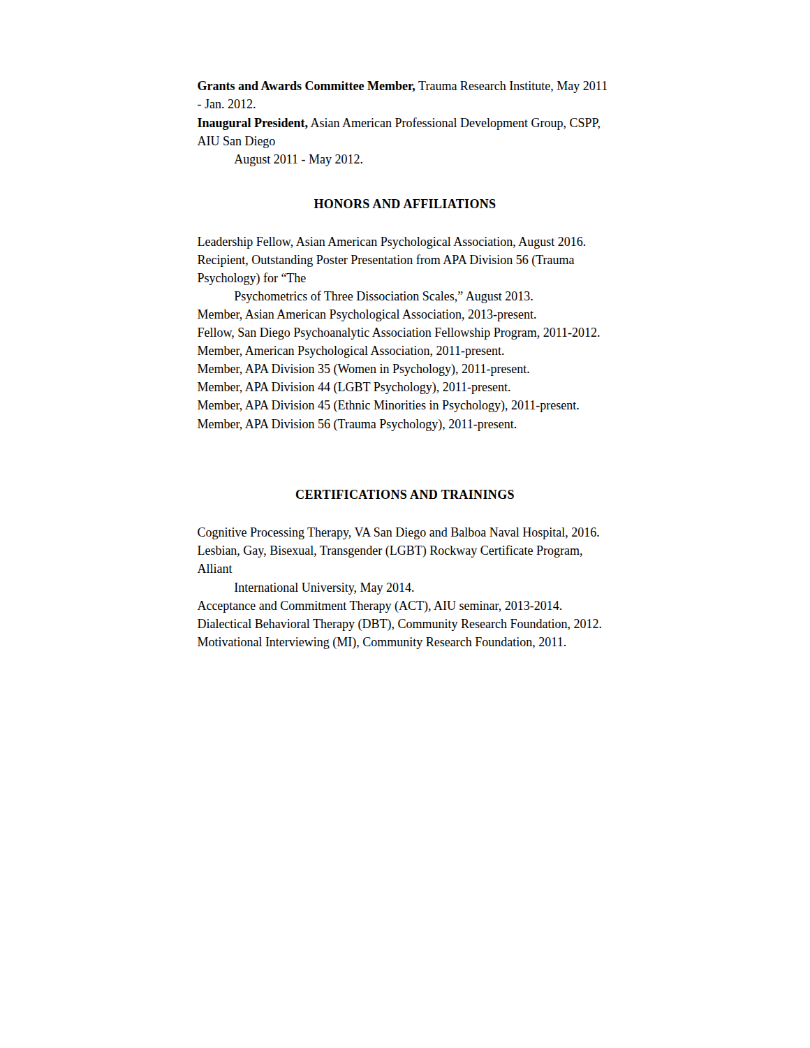Grants and Awards Committee Member, Trauma Research Institute, May 2011 - Jan. 2012.
Inaugural President, Asian American Professional Development Group, CSPP, AIU San Diego August 2011 - May 2012.
HONORS AND AFFILIATIONS
Leadership Fellow, Asian American Psychological Association, August 2016.
Recipient, Outstanding Poster Presentation from APA Division 56 (Trauma Psychology) for “The Psychometrics of Three Dissociation Scales,” August 2013.
Member, Asian American Psychological Association, 2013-present.
Fellow, San Diego Psychoanalytic Association Fellowship Program, 2011-2012.
Member, American Psychological Association, 2011-present.
Member, APA Division 35 (Women in Psychology), 2011-present.
Member, APA Division 44 (LGBT Psychology), 2011-present.
Member, APA Division 45 (Ethnic Minorities in Psychology), 2011-present.
Member, APA Division 56 (Trauma Psychology), 2011-present.
CERTIFICATIONS AND TRAININGS
Cognitive Processing Therapy, VA San Diego and Balboa Naval Hospital, 2016.
Lesbian, Gay, Bisexual, Transgender (LGBT) Rockway Certificate Program, Alliant International University, May 2014.
Acceptance and Commitment Therapy (ACT), AIU seminar, 2013-2014.
Dialectical Behavioral Therapy (DBT), Community Research Foundation, 2012.
Motivational Interviewing (MI), Community Research Foundation, 2011.